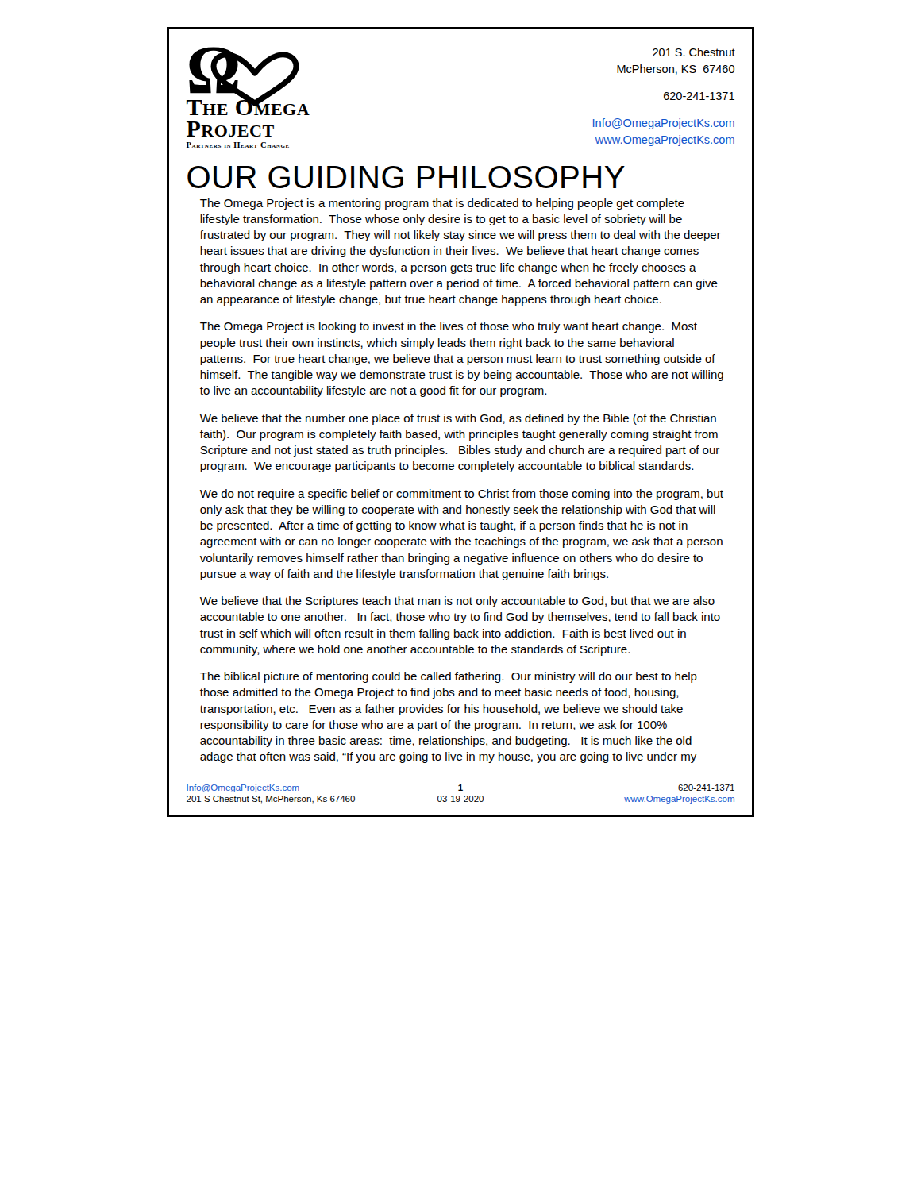Ω
THE OMEGA
PROJECT
Partners in Heart Change
201 S. Chestnut
McPherson, KS 67460
620-241-1371
Info@OmegaProjectKs.com
www.OmegaProjectKs.com
OUR GUIDING PHILOSOPHY
The Omega Project is a mentoring program that is dedicated to helping people get complete lifestyle transformation. Those whose only desire is to get to a basic level of sobriety will be frustrated by our program. They will not likely stay since we will press them to deal with the deeper heart issues that are driving the dysfunction in their lives. We believe that heart change comes through heart choice. In other words, a person gets true life change when he freely chooses a behavioral change as a lifestyle pattern over a period of time. A forced behavioral pattern can give an appearance of lifestyle change, but true heart change happens through heart choice.
The Omega Project is looking to invest in the lives of those who truly want heart change. Most people trust their own instincts, which simply leads them right back to the same behavioral patterns. For true heart change, we believe that a person must learn to trust something outside of himself. The tangible way we demonstrate trust is by being accountable. Those who are not willing to live an accountability lifestyle are not a good fit for our program.
We believe that the number one place of trust is with God, as defined by the Bible (of the Christian faith). Our program is completely faith based, with principles taught generally coming straight from Scripture and not just stated as truth principles. Bibles study and church are a required part of our program. We encourage participants to become completely accountable to biblical standards.
We do not require a specific belief or commitment to Christ from those coming into the program, but only ask that they be willing to cooperate with and honestly seek the relationship with God that will be presented. After a time of getting to know what is taught, if a person finds that he is not in agreement with or can no longer cooperate with the teachings of the program, we ask that a person voluntarily removes himself rather than bringing a negative influence on others who do desire to pursue a way of faith and the lifestyle transformation that genuine faith brings.
We believe that the Scriptures teach that man is not only accountable to God, but that we are also accountable to one another. In fact, those who try to find God by themselves, tend to fall back into trust in self which will often result in them falling back into addiction. Faith is best lived out in community, where we hold one another accountable to the standards of Scripture.
The biblical picture of mentoring could be called fathering. Our ministry will do our best to help those admitted to the Omega Project to find jobs and to meet basic needs of food, housing, transportation, etc. Even as a father provides for his household, we believe we should take responsibility to care for those who are a part of the program. In return, we ask for 100% accountability in three basic areas: time, relationships, and budgeting. It is much like the old adage that often was said, “If you are going to live in my house, you are going to live under my
Info@OmegaProjectKs.com
201 S Chestnut St, McPherson, Ks 67460
1
03-19-2020
620-241-1371
www.OmegaProjectKs.com